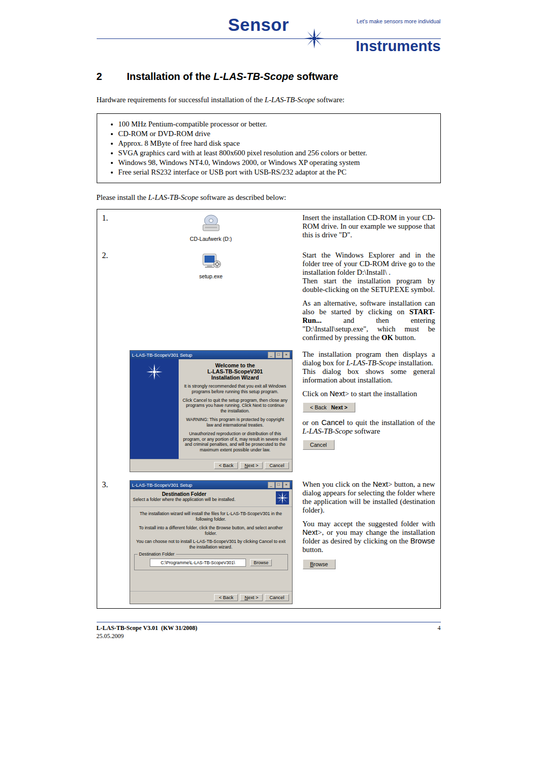Sensor Let's make sensors more individual Instruments
2 Installation of the L-LAS-TB-Scope software
Hardware requirements for successful installation of the L-LAS-TB-Scope software:
100 MHz Pentium-compatible processor or better.
CD-ROM or DVD-ROM drive
Approx. 8 MByte of free hard disk space
SVGA graphics card with at least 800x600 pixel resolution and 256 colors or better.
Windows 98, Windows NT4.0, Windows 2000, or Windows XP operating system
Free serial RS232 interface or USB port with USB-RS/232 adaptor at the PC
Please install the L-LAS-TB-Scope software as described below:
| 1. | CD-Laufwerk (D:) | Insert the installation CD-ROM in your CD-ROM drive. In our example we suppose that this is drive "D". |
| 2. | setup.exe | Start the Windows Explorer and in the folder tree of your CD-ROM drive go to the installation folder D:\Install\ . Then start the installation program by double-clicking on the SETUP.EXE symbol. As an alternative, software installation can also be started by clicking on START-Run... and then entering "D:\Install\setup.exe", which must be confirmed by pressing the OK button. |
| | L-LAS-TB-ScopeV301 Setup _ □ × Welcome to the L-LAS-TB-ScopeV301 Installation Wizard It is strongly recommended that you exit all Windows programs before running this setup program. Click Cancel to quit the setup program, then close any programs you have running. Click Next to continue the installation. WARNING: This program is protected by copyright law and international treaties. Unauthorized reproduction or distribution of this program, or any portion of it, may result in severe civil and criminal penalties, and will be prosecuted to the maximum extent possible under law. < Back N ext > Cancel | The installation program then displays a dialog box for L-LAS-TB-Scope installation. This dialog box shows some general information about installation. Click on Next > to start the installation < Back Next > or on Cancel to quit the installation of the L-LAS-TB-Scope software Cancel |
| 3. | L-LAS-TB-ScopeV301 Setup _ □ × Destination Folder Select a folder where the application will be installed. The installation wizard will install the files for L-LAS-TB-ScopeV301 in the following folder. To install into a different folder, click the Browse button, and select another folder. You can choose not to install L-LAS-TB-ScopeV301 by clicking Cancel to exit the installation wizard. Destination Folder C:\Programme\L-LAS-TB-ScopeV301\ Browse < Back N ext > Cancel | When you click on the Next > button, a new dialog appears for selecting the folder where the application will be installed (destination folder). You may accept the suggested folder with Next >, or you may change the installation folder as desired by clicking on the Browse button. B rowse |
L-LAS-TB-Scope V3.01 (KW 31/2008)
25.05.2009
4